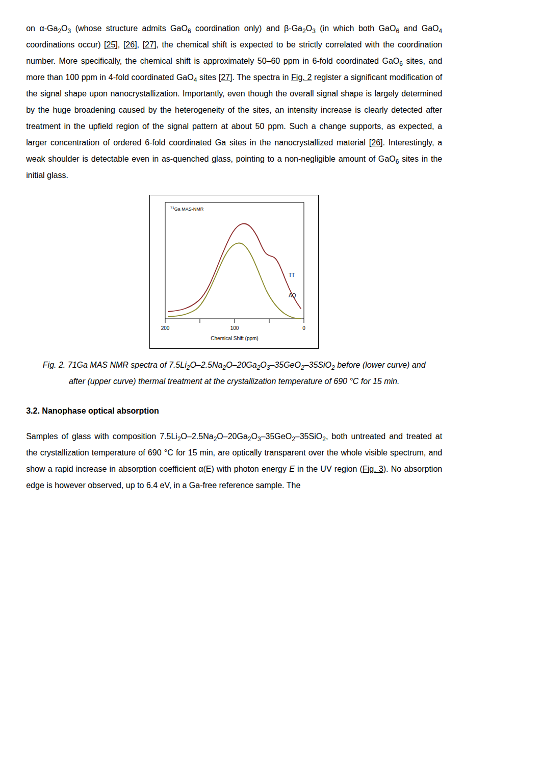on α-Ga2O3 (whose structure admits GaO6 coordination only) and β-Ga2O3 (in which both GaO6 and GaO4 coordinations occur) [25], [26], [27], the chemical shift is expected to be strictly correlated with the coordination number. More specifically, the chemical shift is approximately 50–60 ppm in 6-fold coordinated GaO6 sites, and more than 100 ppm in 4-fold coordinated GaO4 sites [27]. The spectra in Fig. 2 register a significant modification of the signal shape upon nanocrystallization. Importantly, even though the overall signal shape is largely determined by the huge broadening caused by the heterogeneity of the sites, an intensity increase is clearly detected after treatment in the upfield region of the signal pattern at about 50 ppm. Such a change supports, as expected, a larger concentration of ordered 6-fold coordinated Ga sites in the nanocrystallized material [26]. Interestingly, a weak shoulder is detectable even in as-quenched glass, pointing to a non-negligible amount of GaO6 sites in the initial glass.
71Ga MAS-NMR 200 100 0 Chemical Shift (ppm) TT AQ
Fig. 2. 71Ga MAS NMR spectra of 7.5Li2O–2.5Na2O–20Ga2O3–35GeO2–35SiO2 before (lower curve) and after (upper curve) thermal treatment at the crystallization temperature of 690 °C for 15 min.
3.2. Nanophase optical absorption
Samples of glass with composition 7.5Li2O–2.5Na2O–20Ga2O3–35GeO2–35SiO2, both untreated and treated at the crystallization temperature of 690 °C for 15 min, are optically transparent over the whole visible spectrum, and show a rapid increase in absorption coefficient α(E) with photon energy E in the UV region (Fig. 3). No absorption edge is however observed, up to 6.4 eV, in a Ga-free reference sample. The